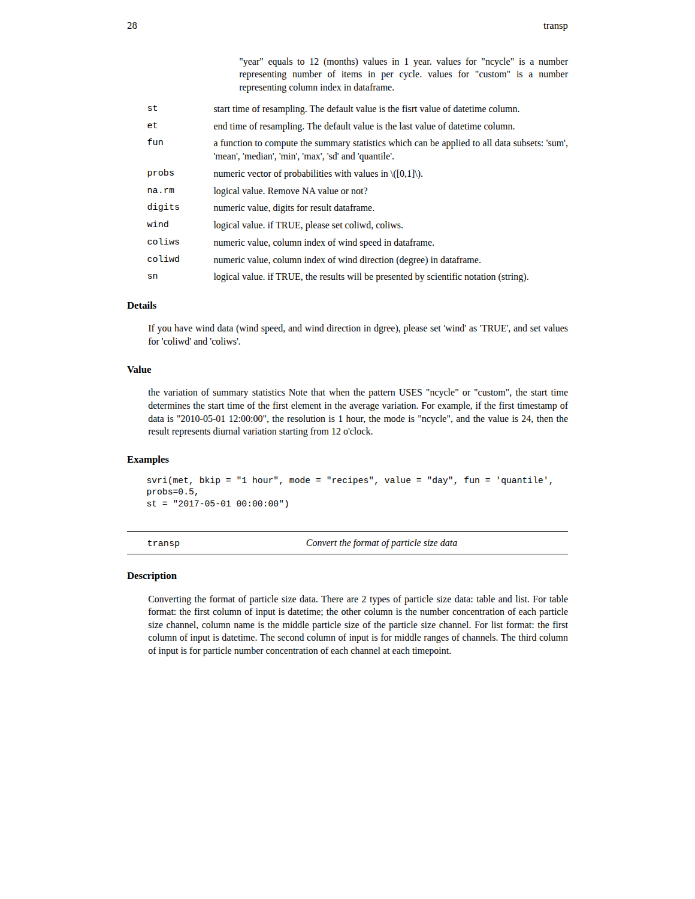28 transp
"year" equals to 12 (months) values in 1 year. values for "ncycle" is a number representing number of items in per cycle. values for "custom" is a number representing column index in dataframe.
st
start time of resampling. The default value is the fisrt value of datetime column.
et
end time of resampling. The default value is the last value of datetime column.
fun
a function to compute the summary statistics which can be applied to all data subsets: 'sum', 'mean', 'median', 'min', 'max', 'sd' and 'quantile'.
probs
numeric vector of probabilities with values in \([0,1]\).
na.rm
logical value. Remove NA value or not?
digits
numeric value, digits for result dataframe.
wind
logical value. if TRUE, please set coliwd, coliws.
coliws
numeric value, column index of wind speed in dataframe.
coliwd
numeric value, column index of wind direction (degree) in dataframe.
sn
logical value. if TRUE, the results will be presented by scientific notation (string).
Details
If you have wind data (wind speed, and wind direction in dgree), please set 'wind' as 'TRUE', and set values for 'coliwd' and 'coliws'.
Value
the variation of summary statistics Note that when the pattern USES "ncycle" or "custom", the start time determines the start time of the first element in the average variation. For example, if the first timestamp of data is "2010-05-01 12:00:00", the resolution is 1 hour, the mode is "ncycle", and the value is 24, then the result represents diurnal variation starting from 12 o'clock.
Examples
svri(met, bkip = "1 hour", mode = "recipes", value = "day", fun = 'quantile', probs=0.5,
st = "2017-05-01 00:00:00")
transp Convert the format of particle size data
Description
Converting the format of particle size data. There are 2 types of particle size data: table and list. For table format: the first column of input is datetime; the other column is the number concentration of each particle size channel, column name is the middle particle size of the particle size channel. For list format: the first column of input is datetime. The second column of input is for middle ranges of channels. The third column of input is for particle number concentration of each channel at each timepoint.